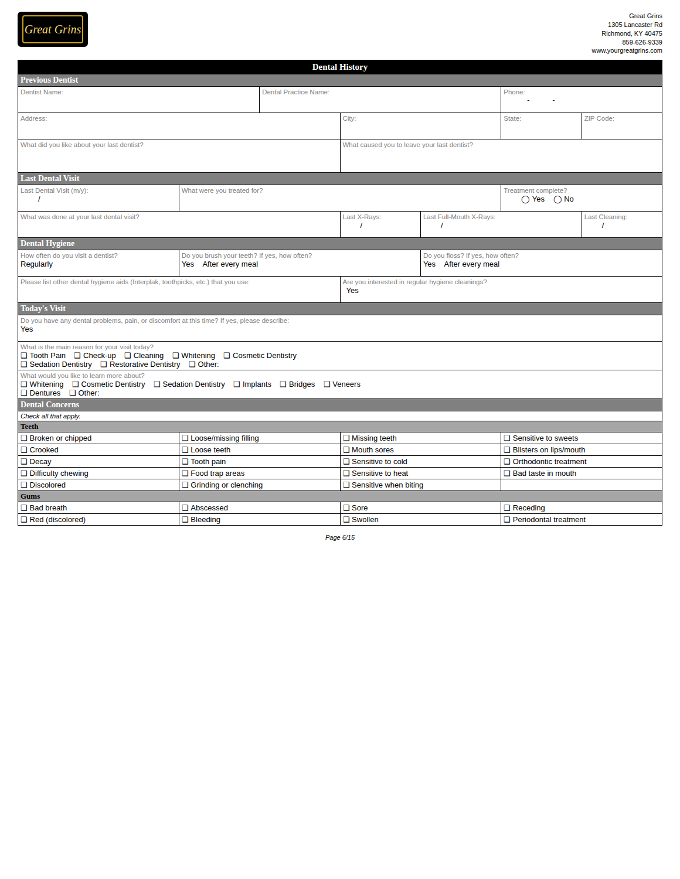Great Grins
Great Grins
1305 Lancaster Rd
Richmond, KY 40475
859-626-9339
www.yourgreatgrins.com
| Dental History |
| Previous Dentist |
| Dentist Name: | Dental Practice Name: | Phone: - - |
| Address: | City: | State: | ZIP Code: |
| What did you like about your last dentist? | What caused you to leave your last dentist? |
| Last Dental Visit |
| Last Dental Visit (m/y): / | What were you treated for? | Treatment complete? ◯ Yes ◯ No |
| What was done at your last dental visit? | Last X-Rays: / | Last Full-Mouth X-Rays: / | Last Cleaning: / |
| Dental Hygiene |
| How often do you visit a dentist? Regularly | Do you brush your teeth? If yes, how often? Yes After every meal | Do you floss? If yes, how often? Yes After every meal |
| Please list other dental hygiene aids (Interplak, toothpicks, etc.) that you use: | Are you interested in regular hygiene cleanings? Yes |
| Today's Visit |
| Do you have any dental problems, pain, or discomfort at this time? If yes, please describe: Yes |
| What is the main reason for your visit today? ❑ Tooth Pain ❑ Check-up ❑ Cleaning ❑ Whitening ❑ Cosmetic Dentistry ❑ Sedation Dentistry ❑ Restorative Dentistry ❑ Other: |
| What would you like to learn more about? ❑ Whitening ❑ Cosmetic Dentistry ❑ Sedation Dentistry ❑ Implants ❑ Bridges ❑ Veneers ❑ Dentures ❑ Other: |
| Dental Concerns |
| Check all that apply. |
| Teeth |
| ❑ Broken or chipped | ❑ Loose/missing filling | ❑ Missing teeth | ❑ Sensitive to sweets |
| ❑ Crooked | ❑ Loose teeth | ❑ Mouth sores | ❑ Blisters on lips/mouth |
| ❑ Decay | ❑ Tooth pain | ❑ Sensitive to cold | ❑ Orthodontic treatment |
| ❑ Difficulty chewing | ❑ Food trap areas | ❑ Sensitive to heat | ❑ Bad taste in mouth |
| ❑ Discolored | ❑ Grinding or clenching | ❑ Sensitive when biting | |
| Gums |
| ❑ Bad breath | ❑ Abscessed | ❑ Sore | ❑ Receding |
| ❑ Red (discolored) | ❑ Bleeding | ❑ Swollen | ❑ Periodontal treatment |
Page 6/15